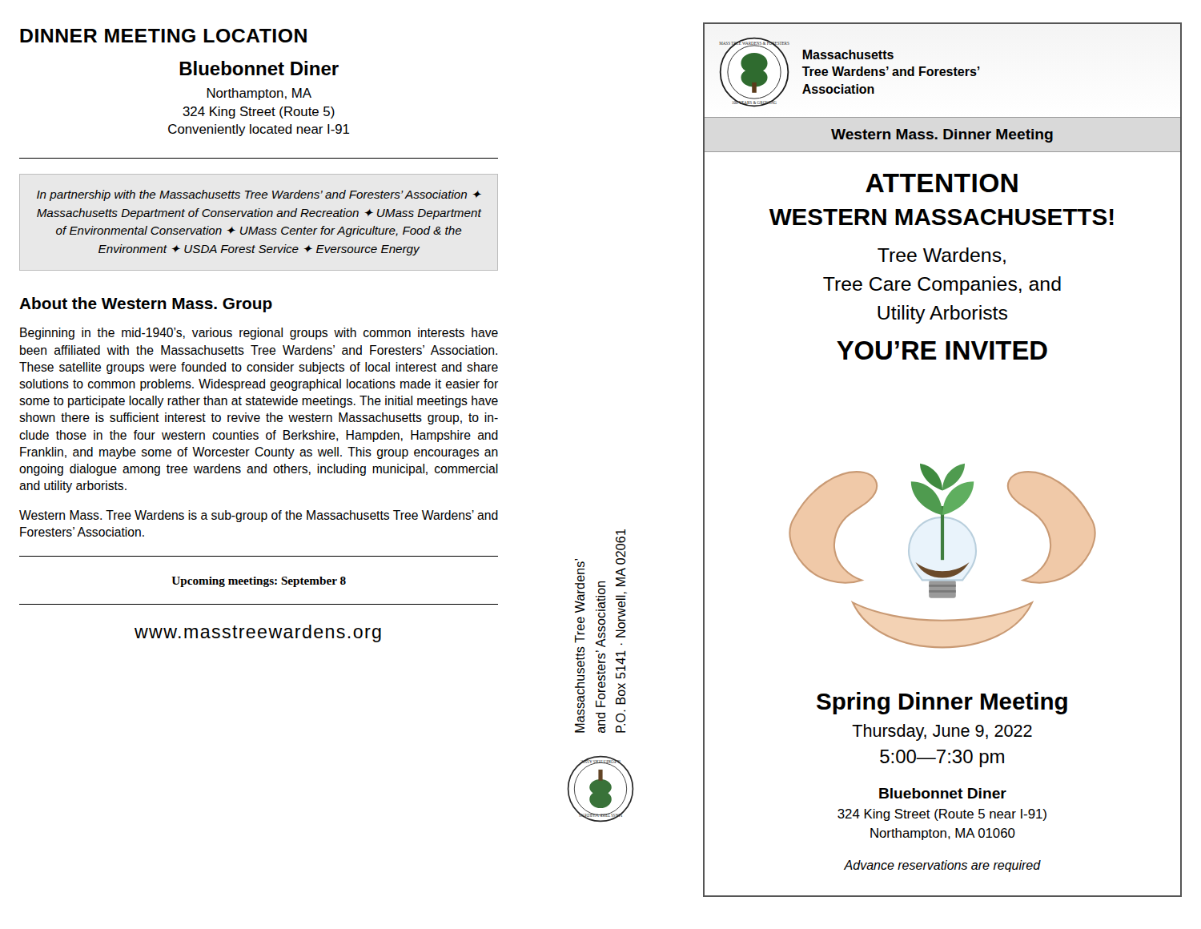DINNER MEETING LOCATION
Bluebonnet Diner
Northampton, MA
324 King Street (Route 5)
Conveniently located near I-91
In partnership with the Massachusetts Tree Wardens’ and Foresters’ Association ✦ Massachusetts Department of Conservation and Recreation ✦ UMass Department of Environmental Conservation ✦ UMass Center for Agriculture, Food & the Environment ✦ USDA Forest Service ✦ Eversource Energy
About the Western Mass. Group
Beginning in the mid-1940’s, various regional groups with common interests have been affiliated with the Massachusetts Tree Wardens’ and Foresters’ Association. These satellite groups were founded to consider subjects of local interest and share solutions to common problems. Widespread geographical locations made it easier for some to participate locally rather than at statewide meetings. The initial meetings have shown there is sufficient interest to revive the western Massachusetts group, to include those in the four western counties of Berkshire, Hampden, Hampshire and Franklin, and maybe some of Worcester County as well. This group encourages an ongoing dialogue among tree wardens and others, including municipal, commercial and utility arborists.
Western Mass. Tree Wardens is a sub-group of the Massachusetts Tree Wardens’ and Foresters’ Association.
Upcoming meetings: September 8
www.masstreewardens.org
Massachusetts Tree Wardens’ and Foresters’ Association P.O. Box 5141 · Norwell, MA 02061
MASS TREE WARDENS & FORESTERS ASSN.
MASS TREE WARDENS & FORESTERS 100 YEARS & GROWING
Massachusetts
Tree Wardens’ and Foresters’
Association
Western Mass. Dinner Meeting
ATTENTION
WESTERN MASSACHUSETTS!
Tree Wardens,
Tree Care Companies, and
Utility Arborists
YOU’RE INVITED
Spring Dinner Meeting
Thursday, June 9, 2022
5:00—7:30 pm
Bluebonnet Diner
324 King Street (Route 5 near I-91)
Northampton, MA 01060
Advance reservations are required